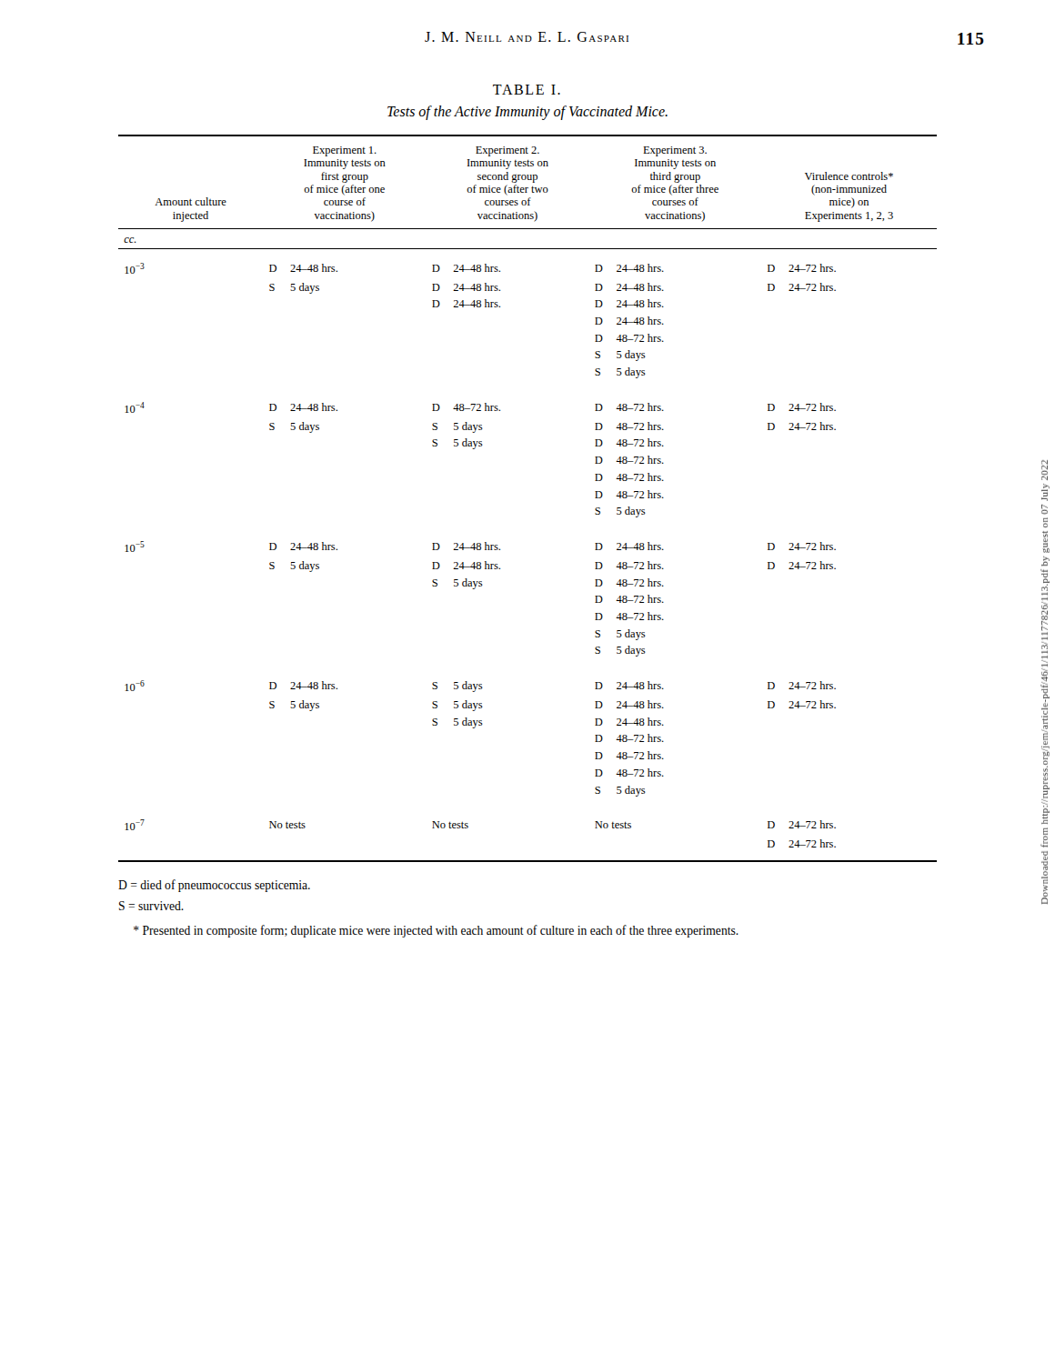Downloaded from http://rupress.org/jem/article-pdf/46/1/113/1177826/113.pdf by guest on 07 July 2022
J. M. Neill and E. L. Gaspari 115
TABLE I.
Tests of the Active Immunity of Vaccinated Mice.
| Amount culture injected | Experiment 1. Immunity tests on first group of mice (after one course of vaccinations) | Experiment 2. Immunity tests on second group of mice (after two courses of vaccinations) | Experiment 3. Immunity tests on third group of mice (after three courses of vaccinations) | Virulence controls* (non-immunized mice) on Experiments 1, 2, 3 |
| --- | --- | --- | --- | --- |
| cc. | | | | |
| 10 −3 | D 24–48 hrs. | D 24–48 hrs. | D 24–48 hrs. | D 24–72 hrs. |
| | S 5 days | D 24–48 hrs. | D 24–48 hrs. | D 24–72 hrs. |
| | | D 24–48 hrs. | D 24–48 hrs. | |
| | | | D 24–48 hrs. | |
| | | | D 48–72 hrs. | |
| | | | S 5 days | |
| | | | S 5 days | |
| 10 −4 | D 24–48 hrs. | D 48–72 hrs. | D 48–72 hrs. | D 24–72 hrs. |
| | S 5 days | S 5 days | D 48–72 hrs. | D 24–72 hrs. |
| | | S 5 days | D 48–72 hrs. | |
| | | | D 48–72 hrs. | |
| | | | D 48–72 hrs. | |
| | | | D 48–72 hrs. | |
| | | | S 5 days | |
| 10 −5 | D 24–48 hrs. | D 24–48 hrs. | D 24–48 hrs. | D 24–72 hrs. |
| | S 5 days | D 24–48 hrs. | D 48–72 hrs. | D 24–72 hrs. |
| | | S 5 days | D 48–72 hrs. | |
| | | | D 48–72 hrs. | |
| | | | D 48–72 hrs. | |
| | | | S 5 days | |
| | | | S 5 days | |
| 10 −6 | D 24–48 hrs. | S 5 days | D 24–48 hrs. | D 24–72 hrs. |
| | S 5 days | S 5 days | D 24–48 hrs. | D 24–72 hrs. |
| | | S 5 days | D 24–48 hrs. | |
| | | | D 48–72 hrs. | |
| | | | D 48–72 hrs. | |
| | | | D 48–72 hrs. | |
| | | | S 5 days | |
| 10 −7 | No tests | No tests | No tests | D 24–72 hrs. |
| | | | | D 24–72 hrs. |
D = died of pneumococcus septicemia.
S = survived.
* Presented in composite form; duplicate mice were injected with each amount of culture in each of the three experiments.